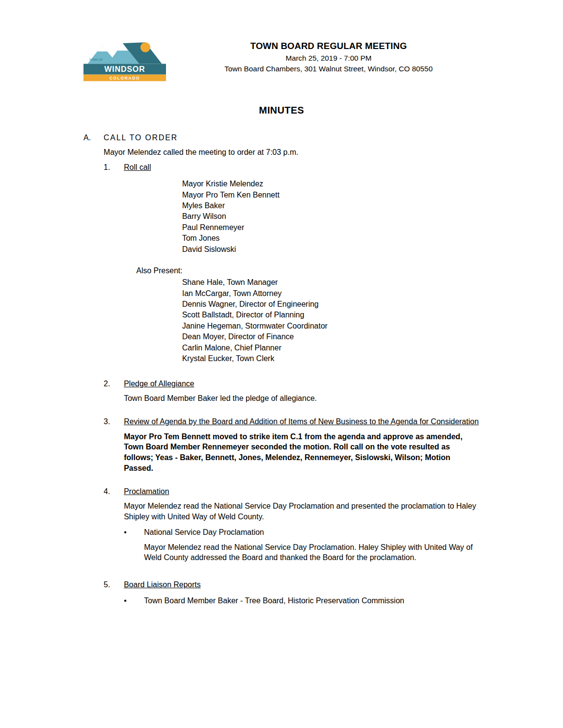WINDSOR COLORADO TOWN OF
TOWN BOARD REGULAR MEETING
March 25, 2019 - 7:00 PM
Town Board Chambers, 301 Walnut Street, Windsor, CO 80550
MINUTES
A.
CALL TO ORDER
Mayor Melendez called the meeting to order at 7:03 p.m.
1.
Roll call
Mayor Kristie Melendez
Mayor Pro Tem Ken Bennett
Myles Baker
Barry Wilson
Paul Rennemeyer
Tom Jones
David Sislowski
Also Present:
Shane Hale, Town Manager
Ian McCargar, Town Attorney
Dennis Wagner, Director of Engineering
Scott Ballstadt, Director of Planning
Janine Hegeman, Stormwater Coordinator
Dean Moyer, Director of Finance
Carlin Malone, Chief Planner
Krystal Eucker, Town Clerk
2.
Pledge of Allegiance
Town Board Member Baker led the pledge of allegiance.
3.
Review of Agenda by the Board and Addition of Items of New Business to the Agenda for Consideration
Mayor Pro Tem Bennett moved to strike item C.1 from the agenda and approve as amended, Town Board Member Rennemeyer seconded the motion. Roll call on the vote resulted as follows; Yeas - Baker, Bennett, Jones, Melendez, Rennemeyer, Sislowski, Wilson; Motion Passed.
4.
Proclamation
Mayor Melendez read the National Service Day Proclamation and presented the proclamation to Haley Shipley with United Way of Weld County.
•
National Service Day Proclamation
Mayor Melendez read the National Service Day Proclamation. Haley Shipley with United Way of Weld County addressed the Board and thanked the Board for the proclamation.
5.
Board Liaison Reports
•
Town Board Member Baker - Tree Board, Historic Preservation Commission